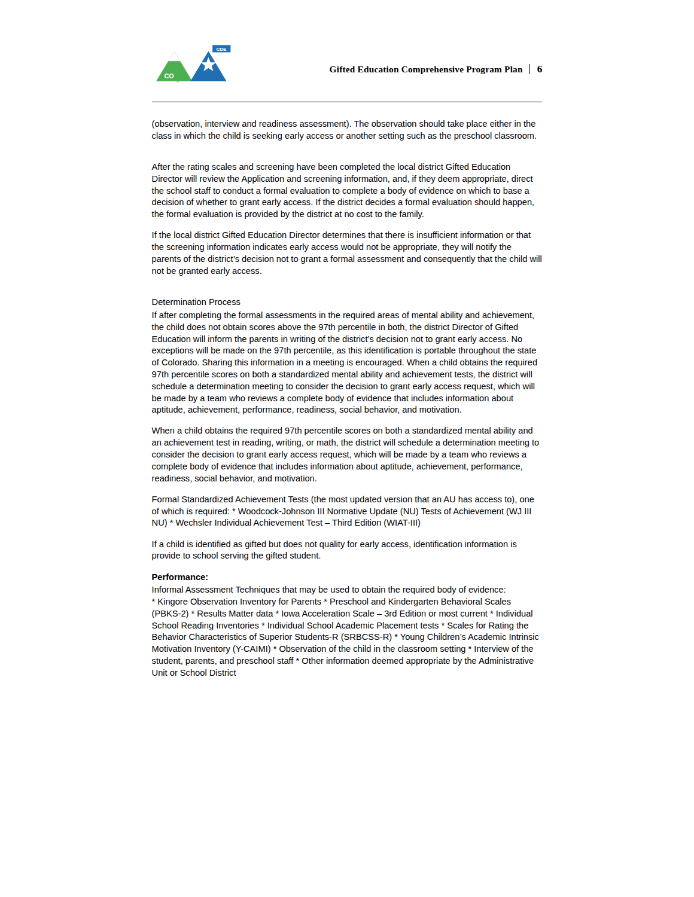CDE CO ™
Gifted Education Comprehensive Program Plan 6
(observation, interview and readiness assessment). The observation should take place either in the class in which the child is seeking early access or another setting such as the preschool classroom.
After the rating scales and screening have been completed the local district Gifted Education Director will review the Application and screening information, and, if they deem appropriate, direct the school staff to conduct a formal evaluation to complete a body of evidence on which to base a decision of whether to grant early access. If the district decides a formal evaluation should happen, the formal evaluation is provided by the district at no cost to the family.
If the local district Gifted Education Director determines that there is insufficient information or that the screening information indicates early access would not be appropriate, they will notify the parents of the district’s decision not to grant a formal assessment and consequently that the child will not be granted early access.
Determination Process
If after completing the formal assessments in the required areas of mental ability and achievement, the child does not obtain scores above the 97th percentile in both, the district Director of Gifted Education will inform the parents in writing of the district’s decision not to grant early access. No exceptions will be made on the 97th percentile, as this identification is portable throughout the state of Colorado. Sharing this information in a meeting is encouraged. When a child obtains the required 97th percentile scores on both a standardized mental ability and achievement tests, the district will schedule a determination meeting to consider the decision to grant early access request, which will be made by a team who reviews a complete body of evidence that includes information about aptitude, achievement, performance, readiness, social behavior, and motivation.
When a child obtains the required 97th percentile scores on both a standardized mental ability and an achievement test in reading, writing, or math, the district will schedule a determination meeting to consider the decision to grant early access request, which will be made by a team who reviews a complete body of evidence that includes information about aptitude, achievement, performance, readiness, social behavior, and motivation.
Formal Standardized Achievement Tests (the most updated version that an AU has access to), one of which is required: * Woodcock-Johnson III Normative Update (NU) Tests of Achievement (WJ III NU) * Wechsler Individual Achievement Test – Third Edition (WIAT-III)
If a child is identified as gifted but does not quality for early access, identification information is provide to school serving the gifted student.
Performance:
Informal Assessment Techniques that may be used to obtain the required body of evidence:
* Kingore Observation Inventory for Parents * Preschool and Kindergarten Behavioral Scales (PBKS-2) * Results Matter data * Iowa Acceleration Scale – 3rd Edition or most current * Individual School Reading Inventories * Individual School Academic Placement tests * Scales for Rating the Behavior Characteristics of Superior Students-R (SRBCSS-R) * Young Children’s Academic Intrinsic Motivation Inventory (Y-CAIMI) * Observation of the child in the classroom setting * Interview of the student, parents, and preschool staff * Other information deemed appropriate by the Administrative Unit or School District